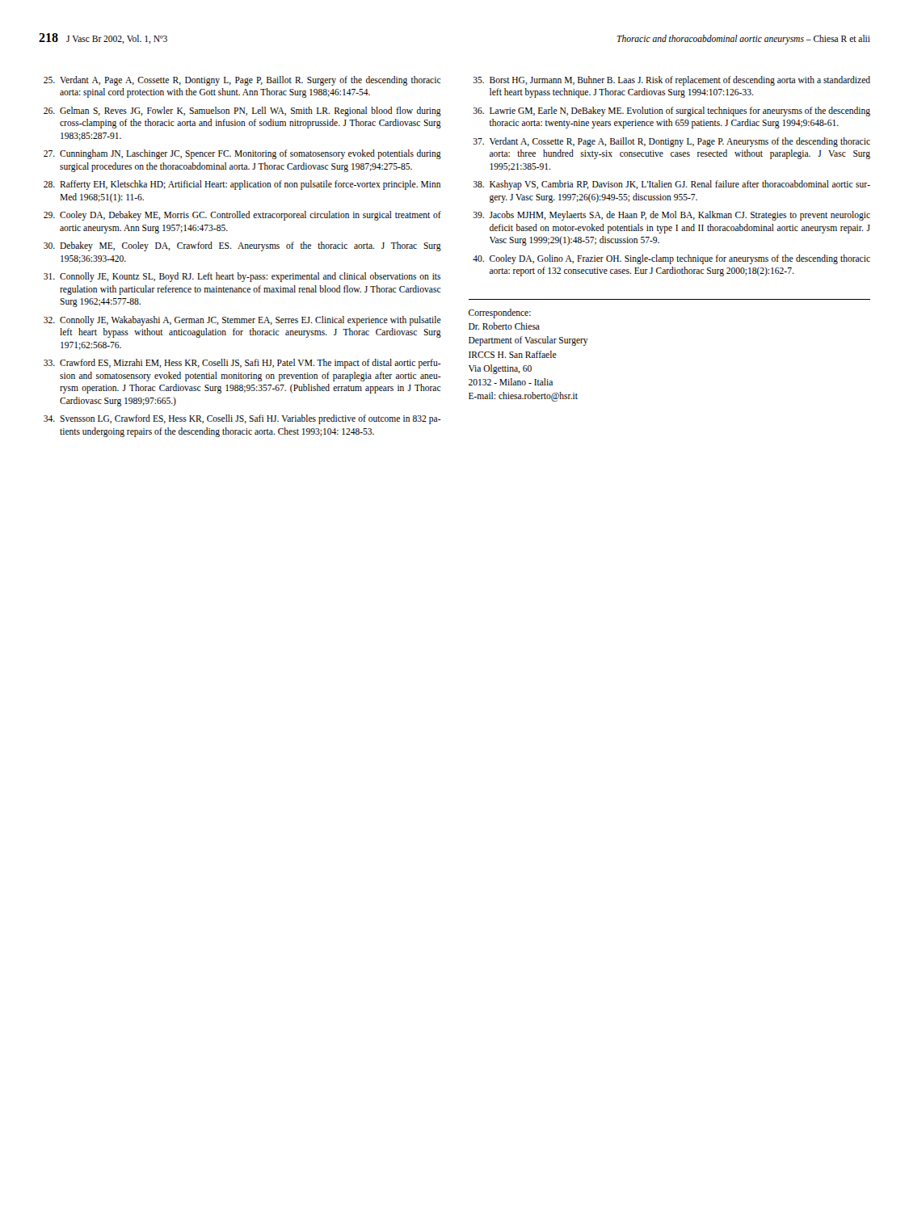218 J Vasc Br 2002, Vol. 1, Nº3 Thoracic and thoracoabdominal aortic aneurysms – Chiesa R et alii
25. Verdant A, Page A, Cossette R, Dontigny L, Page P, Baillot R. Surgery of the descending thoracic aorta: spinal cord protection with the Gott shunt. Ann Thorac Surg 1988;46:147-54.
26. Gelman S, Reves JG, Fowler K, Samuelson PN, Lell WA, Smith LR. Regional blood flow during cross-clamping of the thoracic aorta and infusion of sodium nitroprusside. J Thorac Cardiovasc Surg 1983;85:287-91.
27. Cunningham JN, Laschinger JC, Spencer FC. Monitoring of somatosensory evoked potentials during surgical procedures on the thoracoabdominal aorta. J Thorac Cardiovasc Surg 1987;94:275-85.
28. Rafferty EH, Kletschka HD; Artificial Heart: application of non pulsatile force-vortex principle. Minn Med 1968;51(1): 11-6.
29. Cooley DA, Debakey ME, Morris GC. Controlled extracorporeal circulation in surgical treatment of aortic aneurysm. Ann Surg 1957;146:473-85.
30. Debakey ME, Cooley DA, Crawford ES. Aneurysms of the thoracic aorta. J Thorac Surg 1958;36:393-420.
31. Connolly JE, Kountz SL, Boyd RJ. Left heart by-pass: experimental and clinical observations on its regulation with particular reference to maintenance of maximal renal blood flow. J Thorac Cardiovasc Surg 1962;44:577-88.
32. Connolly JE, Wakabayashi A, German JC, Stemmer EA, Serres EJ. Clinical experience with pulsatile left heart bypass without anticoagulation for thoracic aneurysms. J Thorac Cardiovasc Surg 1971;62:568-76.
33. Crawford ES, Mizrahi EM, Hess KR, Coselli JS, Safi HJ, Patel VM. The impact of distal aortic perfusion and somatosensory evoked potential monitoring on prevention of paraplegia after aortic aneurysm operation. J Thorac Cardiovasc Surg 1988;95:357-67. (Published erratum appears in J Thorac Cardiovasc Surg 1989;97:665.)
34. Svensson LG, Crawford ES, Hess KR, Coselli JS, Safi HJ. Variables predictive of outcome in 832 patients undergoing repairs of the descending thoracic aorta. Chest 1993;104: 1248-53.
35. Borst HG, Jurmann M, Buhner B. Laas J. Risk of replacement of descending aorta with a standardized left heart bypass technique. J Thorac Cardiovas Surg 1994:107:126-33.
36. Lawrie GM, Earle N, DeBakey ME. Evolution of surgical techniques for aneurysms of the descending thoracic aorta: twenty-nine years experience with 659 patients. J Cardiac Surg 1994;9:648-61.
37. Verdant A, Cossette R, Page A, Baillot R, Dontigny L, Page P. Aneurysms of the descending thoracic aorta: three hundred sixty-six consecutive cases resected without paraplegia. J Vasc Surg 1995;21:385-91.
38. Kashyap VS, Cambria RP, Davison JK, L'Italien GJ. Renal failure after thoracoabdominal aortic surgery. J Vasc Surg. 1997;26(6):949-55; discussion 955-7.
39. Jacobs MJHM, Meylaerts SA, de Haan P, de Mol BA, Kalkman CJ. Strategies to prevent neurologic deficit based on motor-evoked potentials in type I and II thoracoabdominal aortic aneurysm repair. J Vasc Surg 1999;29(1):48-57; discussion 57-9.
40. Cooley DA, Golino A, Frazier OH. Single-clamp technique for aneurysms of the descending thoracic aorta: report of 132 consecutive cases. Eur J Cardiothorac Surg 2000;18(2):162-7.
Correspondence:
Dr. Roberto Chiesa
Department of Vascular Surgery
IRCCS H. San Raffaele
Via Olgettina, 60
20132 - Milano - Italia
E-mail: chiesa.roberto@hsr.it